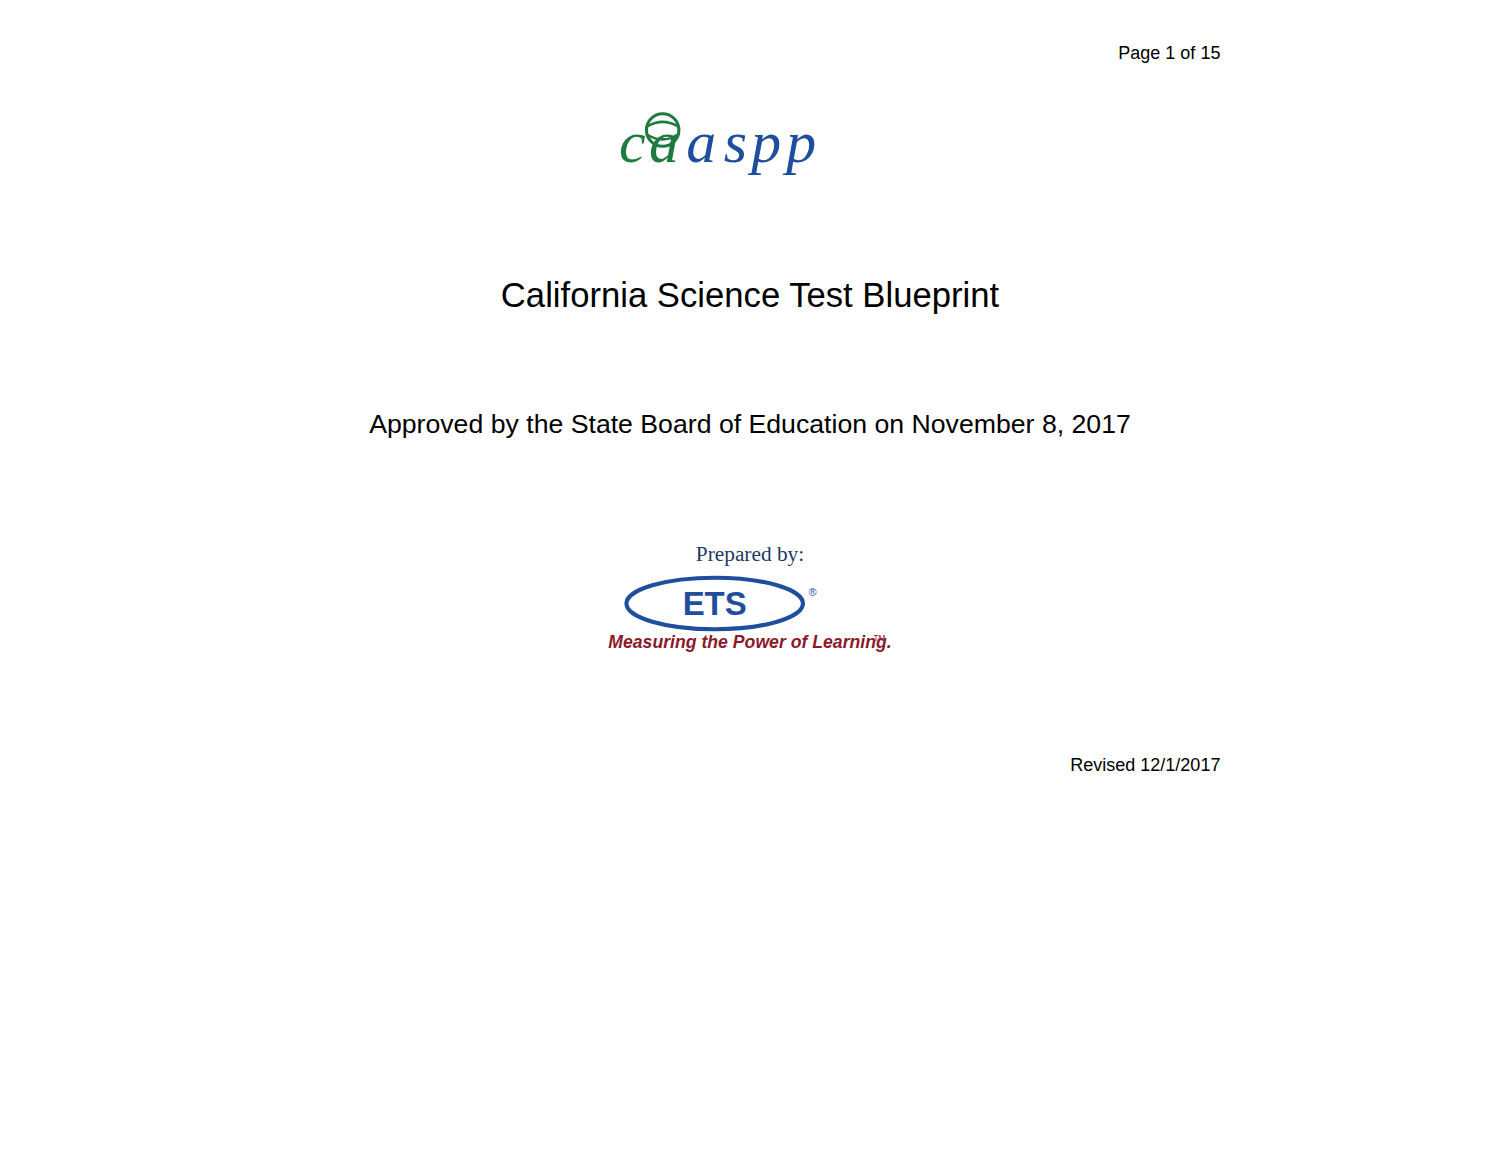Page 1 of 15
California Science Test Blueprint
Approved by the State Board of Education on November 8, 2017
Prepared by:
Revised 12/1/2017